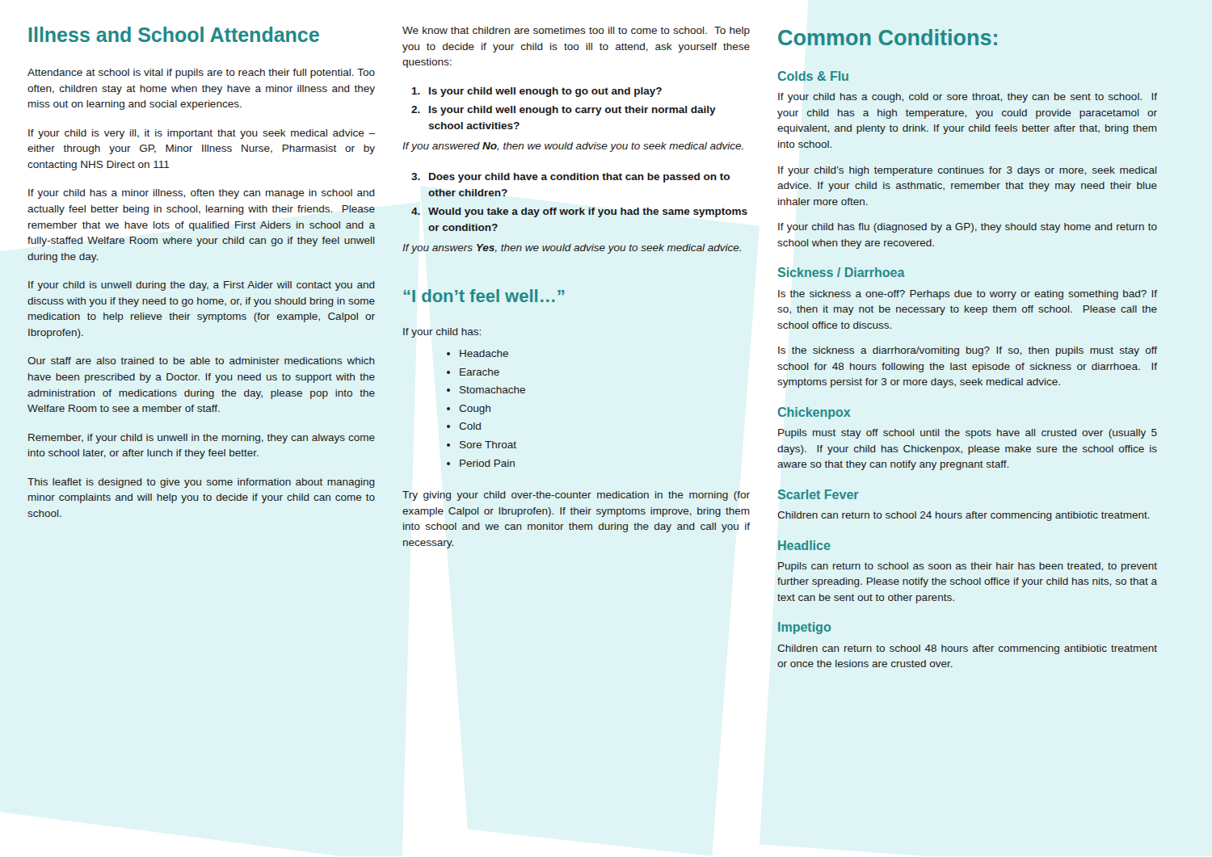Illness and School Attendance
Attendance at school is vital if pupils are to reach their full potential. Too often, children stay at home when they have a minor illness and they miss out on learning and social experiences.
If your child is very ill, it is important that you seek medical advice – either through your GP, Minor Illness Nurse, Pharmasist or by contacting NHS Direct on 111
If your child has a minor illness, often they can manage in school and actually feel better being in school, learning with their friends. Please remember that we have lots of qualified First Aiders in school and a fully-staffed Welfare Room where your child can go if they feel unwell during the day.
If your child is unwell during the day, a First Aider will contact you and discuss with you if they need to go home, or, if you should bring in some medication to help relieve their symptoms (for example, Calpol or Ibroprofen).
Our staff are also trained to be able to administer medications which have been prescribed by a Doctor. If you need us to support with the administration of medications during the day, please pop into the Welfare Room to see a member of staff.
Remember, if your child is unwell in the morning, they can always come into school later, or after lunch if they feel better.
This leaflet is designed to give you some information about managing minor complaints and will help you to decide if your child can come to school.
We know that children are sometimes too ill to come to school. To help you to decide if your child is too ill to attend, ask yourself these questions:
Is your child well enough to go out and play?
Is your child well enough to carry out their normal daily school activities?
If you answered No, then we would advise you to seek medical advice.
Does your child have a condition that can be passed on to other children?
Would you take a day off work if you had the same symptoms or condition?
If you answers Yes, then we would advise you to seek medical advice.
“I don’t feel well…”
If your child has:
Headache
Earache
Stomachache
Cough
Cold
Sore Throat
Period Pain
Try giving your child over-the-counter medication in the morning (for example Calpol or Ibruprofen). If their symptoms improve, bring them into school and we can monitor them during the day and call you if necessary.
Common Conditions:
Colds & Flu
If your child has a cough, cold or sore throat, they can be sent to school. If your child has a high temperature, you could provide paracetamol or equivalent, and plenty to drink. If your child feels better after that, bring them into school.
If your child’s high temperature continues for 3 days or more, seek medical advice. If your child is asthmatic, remember that they may need their blue inhaler more often.
If your child has flu (diagnosed by a GP), they should stay home and return to school when they are recovered.
Sickness / Diarrhoea
Is the sickness a one-off? Perhaps due to worry or eating something bad? If so, then it may not be necessary to keep them off school. Please call the school office to discuss.
Is the sickness a diarrhora/vomiting bug? If so, then pupils must stay off school for 48 hours following the last episode of sickness or diarrhoea. If symptoms persist for 3 or more days, seek medical advice.
Chickenpox
Pupils must stay off school until the spots have all crusted over (usually 5 days). If your child has Chickenpox, please make sure the school office is aware so that they can notify any pregnant staff.
Scarlet Fever
Children can return to school 24 hours after commencing antibiotic treatment.
Headlice
Pupils can return to school as soon as their hair has been treated, to prevent further spreading. Please notify the school office if your child has nits, so that a text can be sent out to other parents.
Impetigo
Children can return to school 48 hours after commencing antibiotic treatment or once the lesions are crusted over.